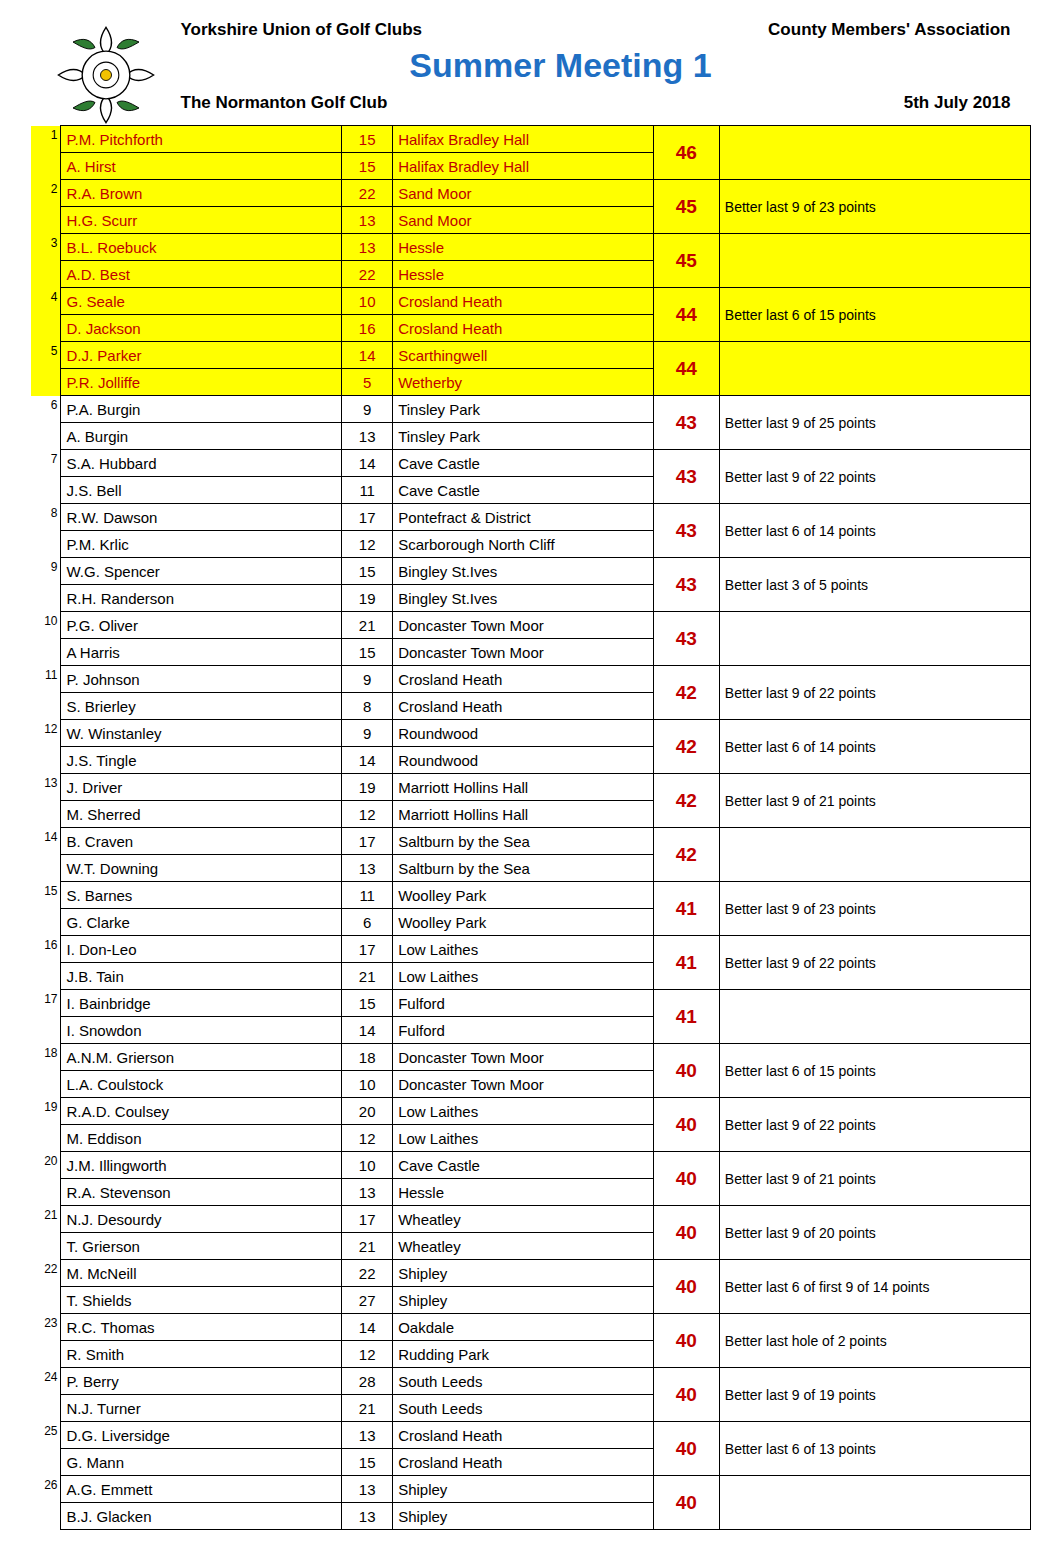Yorkshire Union of Golf Clubs County Members' Association
Summer Meeting 1
The Normanton Golf Club 5th July 2018
| 1 | P.M. Pitchforth | 15 | Halifax Bradley Hall | 46 | |
| A. Hirst | 15 | Halifax Bradley Hall |
| 2 | R.A. Brown | 22 | Sand Moor | 45 | Better last 9 of 23 points |
| H.G. Scurr | 13 | Sand Moor |
| 3 | B.L. Roebuck | 13 | Hessle | 45 | |
| A.D. Best | 22 | Hessle |
| 4 | G. Seale | 10 | Crosland Heath | 44 | Better last 6 of 15 points |
| D. Jackson | 16 | Crosland Heath |
| 5 | D.J. Parker | 14 | Scarthingwell | 44 | |
| P.R. Jolliffe | 5 | Wetherby |
| 6 | P.A. Burgin | 9 | Tinsley Park | 43 | Better last 9 of 25 points |
| A. Burgin | 13 | Tinsley Park |
| 7 | S.A. Hubbard | 14 | Cave Castle | 43 | Better last 9 of 22 points |
| J.S. Bell | 11 | Cave Castle |
| 8 | R.W. Dawson | 17 | Pontefract & District | 43 | Better last 6 of 14 points |
| P.M. Krlic | 12 | Scarborough North Cliff |
| 9 | W.G. Spencer | 15 | Bingley St.Ives | 43 | Better last 3 of 5 points |
| R.H. Randerson | 19 | Bingley St.Ives |
| 10 | P.G. Oliver | 21 | Doncaster Town Moor | 43 | |
| A Harris | 15 | Doncaster Town Moor |
| 11 | P. Johnson | 9 | Crosland Heath | 42 | Better last 9 of 22 points |
| S. Brierley | 8 | Crosland Heath |
| 12 | W. Winstanley | 9 | Roundwood | 42 | Better last 6 of 14 points |
| J.S. Tingle | 14 | Roundwood |
| 13 | J. Driver | 19 | Marriott Hollins Hall | 42 | Better last 9 of 21 points |
| M. Sherred | 12 | Marriott Hollins Hall |
| 14 | B. Craven | 17 | Saltburn by the Sea | 42 | |
| W.T. Downing | 13 | Saltburn by the Sea |
| 15 | S. Barnes | 11 | Woolley Park | 41 | Better last 9 of 23 points |
| G. Clarke | 6 | Woolley Park |
| 16 | I. Don-Leo | 17 | Low Laithes | 41 | Better last 9 of 22 points |
| J.B. Tain | 21 | Low Laithes |
| 17 | I. Bainbridge | 15 | Fulford | 41 | |
| I. Snowdon | 14 | Fulford |
| 18 | A.N.M. Grierson | 18 | Doncaster Town Moor | 40 | Better last 6 of 15 points |
| L.A. Coulstock | 10 | Doncaster Town Moor |
| 19 | R.A.D. Coulsey | 20 | Low Laithes | 40 | Better last 9 of 22 points |
| M. Eddison | 12 | Low Laithes |
| 20 | J.M. Illingworth | 10 | Cave Castle | 40 | Better last 9 of 21 points |
| R.A. Stevenson | 13 | Hessle |
| 21 | N.J. Desourdy | 17 | Wheatley | 40 | Better last 9 of 20 points |
| T. Grierson | 21 | Wheatley |
| 22 | M. McNeill | 22 | Shipley | 40 | Better last 6 of first 9 of 14 points |
| T. Shields | 27 | Shipley |
| 23 | R.C. Thomas | 14 | Oakdale | 40 | Better last hole of 2 points |
| R. Smith | 12 | Rudding Park |
| 24 | P. Berry | 28 | South Leeds | 40 | Better last 9 of 19 points |
| N.J. Turner | 21 | South Leeds |
| 25 | D.G. Liversidge | 13 | Crosland Heath | 40 | Better last 6 of 13 points |
| G. Mann | 15 | Crosland Heath |
| 26 | A.G. Emmett | 13 | Shipley | 40 | |
| B.J. Glacken | 13 | Shipley |